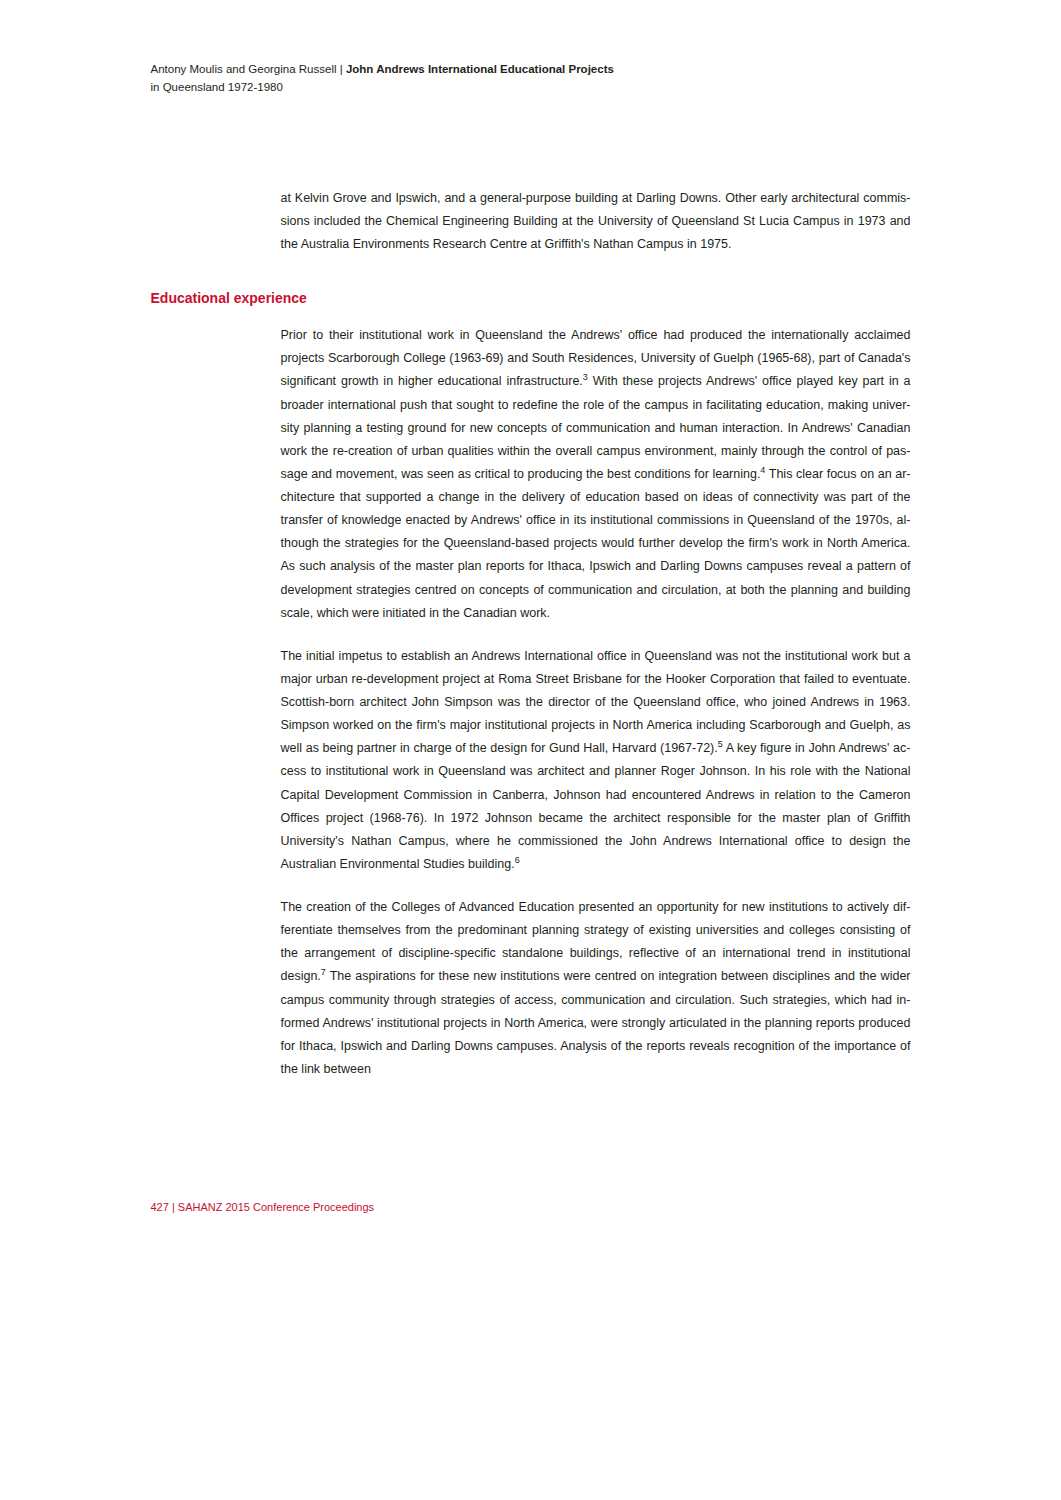Antony Moulis and Georgina Russell | John Andrews International Educational Projects
in Queensland 1972-1980
at Kelvin Grove and Ipswich, and a general-purpose building at Darling Downs. Other early architectural commissions included the Chemical Engineering Building at the University of Queensland St Lucia Campus in 1973 and the Australia Environments Research Centre at Griffith's Nathan Campus in 1975.
Educational experience
Prior to their institutional work in Queensland the Andrews' office had produced the internationally acclaimed projects Scarborough College (1963-69) and South Residences, University of Guelph (1965-68), part of Canada's significant growth in higher educational infrastructure.3 With these projects Andrews' office played key part in a broader international push that sought to redefine the role of the campus in facilitating education, making university planning a testing ground for new concepts of communication and human interaction. In Andrews' Canadian work the re-creation of urban qualities within the overall campus environment, mainly through the control of passage and movement, was seen as critical to producing the best conditions for learning.4 This clear focus on an architecture that supported a change in the delivery of education based on ideas of connectivity was part of the transfer of knowledge enacted by Andrews' office in its institutional commissions in Queensland of the 1970s, although the strategies for the Queensland-based projects would further develop the firm's work in North America. As such analysis of the master plan reports for Ithaca, Ipswich and Darling Downs campuses reveal a pattern of development strategies centred on concepts of communication and circulation, at both the planning and building scale, which were initiated in the Canadian work.
The initial impetus to establish an Andrews International office in Queensland was not the institutional work but a major urban re-development project at Roma Street Brisbane for the Hooker Corporation that failed to eventuate. Scottish-born architect John Simpson was the director of the Queensland office, who joined Andrews in 1963. Simpson worked on the firm's major institutional projects in North America including Scarborough and Guelph, as well as being partner in charge of the design for Gund Hall, Harvard (1967-72).5 A key figure in John Andrews' access to institutional work in Queensland was architect and planner Roger Johnson. In his role with the National Capital Development Commission in Canberra, Johnson had encountered Andrews in relation to the Cameron Offices project (1968-76). In 1972 Johnson became the architect responsible for the master plan of Griffith University's Nathan Campus, where he commissioned the John Andrews International office to design the Australian Environmental Studies building.6
The creation of the Colleges of Advanced Education presented an opportunity for new institutions to actively differentiate themselves from the predominant planning strategy of existing universities and colleges consisting of the arrangement of discipline-specific standalone buildings, reflective of an international trend in institutional design.7 The aspirations for these new institutions were centred on integration between disciplines and the wider campus community through strategies of access, communication and circulation. Such strategies, which had informed Andrews' institutional projects in North America, were strongly articulated in the planning reports produced for Ithaca, Ipswich and Darling Downs campuses. Analysis of the reports reveals recognition of the importance of the link between
427 | SAHANZ 2015 Conference Proceedings